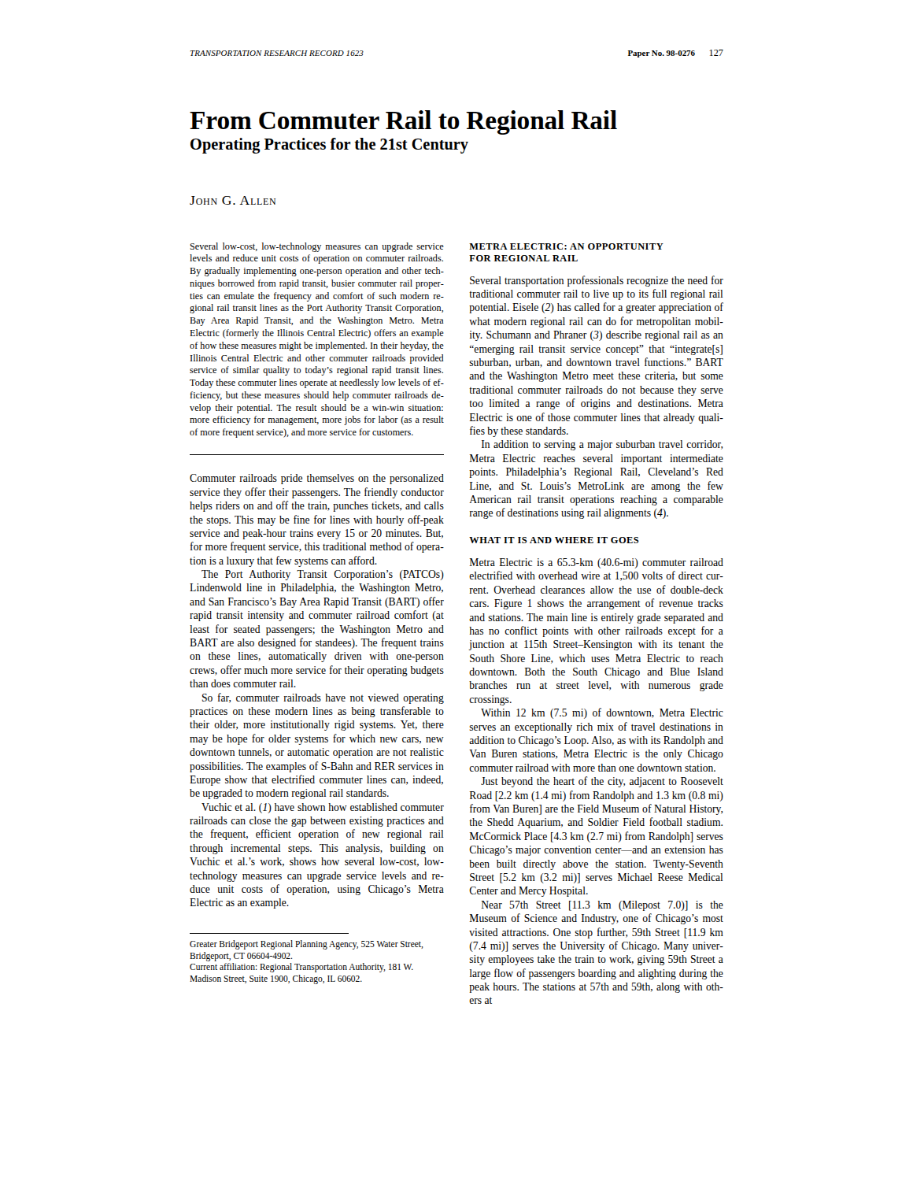TRANSPORTATION RESEARCH RECORD 1623
Paper No. 98-0276 127
From Commuter Rail to Regional Rail
Operating Practices for the 21st Century
John G. Allen
Several low-cost, low-technology measures can upgrade service levels and reduce unit costs of operation on commuter railroads. By gradually implementing one-person operation and other techniques borrowed from rapid transit, busier commuter rail properties can emulate the frequency and comfort of such modern regional rail transit lines as the Port Authority Transit Corporation, Bay Area Rapid Transit, and the Washington Metro. Metra Electric (formerly the Illinois Central Electric) offers an example of how these measures might be implemented. In their heyday, the Illinois Central Electric and other commuter railroads provided service of similar quality to today’s regional rapid transit lines. Today these commuter lines operate at needlessly low levels of efficiency, but these measures should help commuter railroads develop their potential. The result should be a win-win situation: more efficiency for management, more jobs for labor (as a result of more frequent service), and more service for customers.
Commuter railroads pride themselves on the personalized service they offer their passengers. The friendly conductor helps riders on and off the train, punches tickets, and calls the stops. This may be fine for lines with hourly off-peak service and peak-hour trains every 15 or 20 minutes. But, for more frequent service, this traditional method of operation is a luxury that few systems can afford.
The Port Authority Transit Corporation’s (PATCOs) Lindenwold line in Philadelphia, the Washington Metro, and San Francisco’s Bay Area Rapid Transit (BART) offer rapid transit intensity and commuter railroad comfort (at least for seated passengers; the Washington Metro and BART are also designed for standees). The frequent trains on these lines, automatically driven with one-person crews, offer much more service for their operating budgets than does commuter rail.
So far, commuter railroads have not viewed operating practices on these modern lines as being transferable to their older, more institutionally rigid systems. Yet, there may be hope for older systems for which new cars, new downtown tunnels, or automatic operation are not realistic possibilities. The examples of S-Bahn and RER services in Europe show that electrified commuter lines can, indeed, be upgraded to modern regional rail standards.
Vuchic et al. (1) have shown how established commuter railroads can close the gap between existing practices and the frequent, efficient operation of new regional rail through incremental steps. This analysis, building on Vuchic et al.’s work, shows how several low-cost, low-technology measures can upgrade service levels and reduce unit costs of operation, using Chicago’s Metra Electric as an example.
Greater Bridgeport Regional Planning Agency, 525 Water Street, Bridgeport, CT 06604-4902.
Current affiliation: Regional Transportation Authority, 181 W. Madison Street, Suite 1900, Chicago, IL 60602.
Metra Electric: An Opportunity
for Regional Rail
Several transportation professionals recognize the need for traditional commuter rail to live up to its full regional rail potential. Eisele (2) has called for a greater appreciation of what modern regional rail can do for metropolitan mobility. Schumann and Phraner (3) describe regional rail as an “emerging rail transit service concept” that “integrate[s] suburban, urban, and downtown travel functions.” BART and the Washington Metro meet these criteria, but some traditional commuter railroads do not because they serve too limited a range of origins and destinations. Metra Electric is one of those commuter lines that already qualifies by these standards.
In addition to serving a major suburban travel corridor, Metra Electric reaches several important intermediate points. Philadelphia’s Regional Rail, Cleveland’s Red Line, and St. Louis’s MetroLink are among the few American rail transit operations reaching a comparable range of destinations using rail alignments (4).
What It Is and Where It Goes
Metra Electric is a 65.3-km (40.6-mi) commuter railroad electrified with overhead wire at 1,500 volts of direct current. Overhead clearances allow the use of double-deck cars. Figure 1 shows the arrangement of revenue tracks and stations. The main line is entirely grade separated and has no conflict points with other railroads except for a junction at 115th Street–Kensington with its tenant the South Shore Line, which uses Metra Electric to reach downtown. Both the South Chicago and Blue Island branches run at street level, with numerous grade crossings.
Within 12 km (7.5 mi) of downtown, Metra Electric serves an exceptionally rich mix of travel destinations in addition to Chicago’s Loop. Also, as with its Randolph and Van Buren stations, Metra Electric is the only Chicago commuter railroad with more than one downtown station.
Just beyond the heart of the city, adjacent to Roosevelt Road [2.2 km (1.4 mi) from Randolph and 1.3 km (0.8 mi) from Van Buren] are the Field Museum of Natural History, the Shedd Aquarium, and Soldier Field football stadium. McCormick Place [4.3 km (2.7 mi) from Randolph] serves Chicago’s major convention center—and an extension has been built directly above the station. Twenty-Seventh Street [5.2 km (3.2 mi)] serves Michael Reese Medical Center and Mercy Hospital.
Near 57th Street [11.3 km (Milepost 7.0)] is the Museum of Science and Industry, one of Chicago’s most visited attractions. One stop further, 59th Street [11.9 km (7.4 mi)] serves the University of Chicago. Many university employees take the train to work, giving 59th Street a large flow of passengers boarding and alighting during the peak hours. The stations at 57th and 59th, along with others at